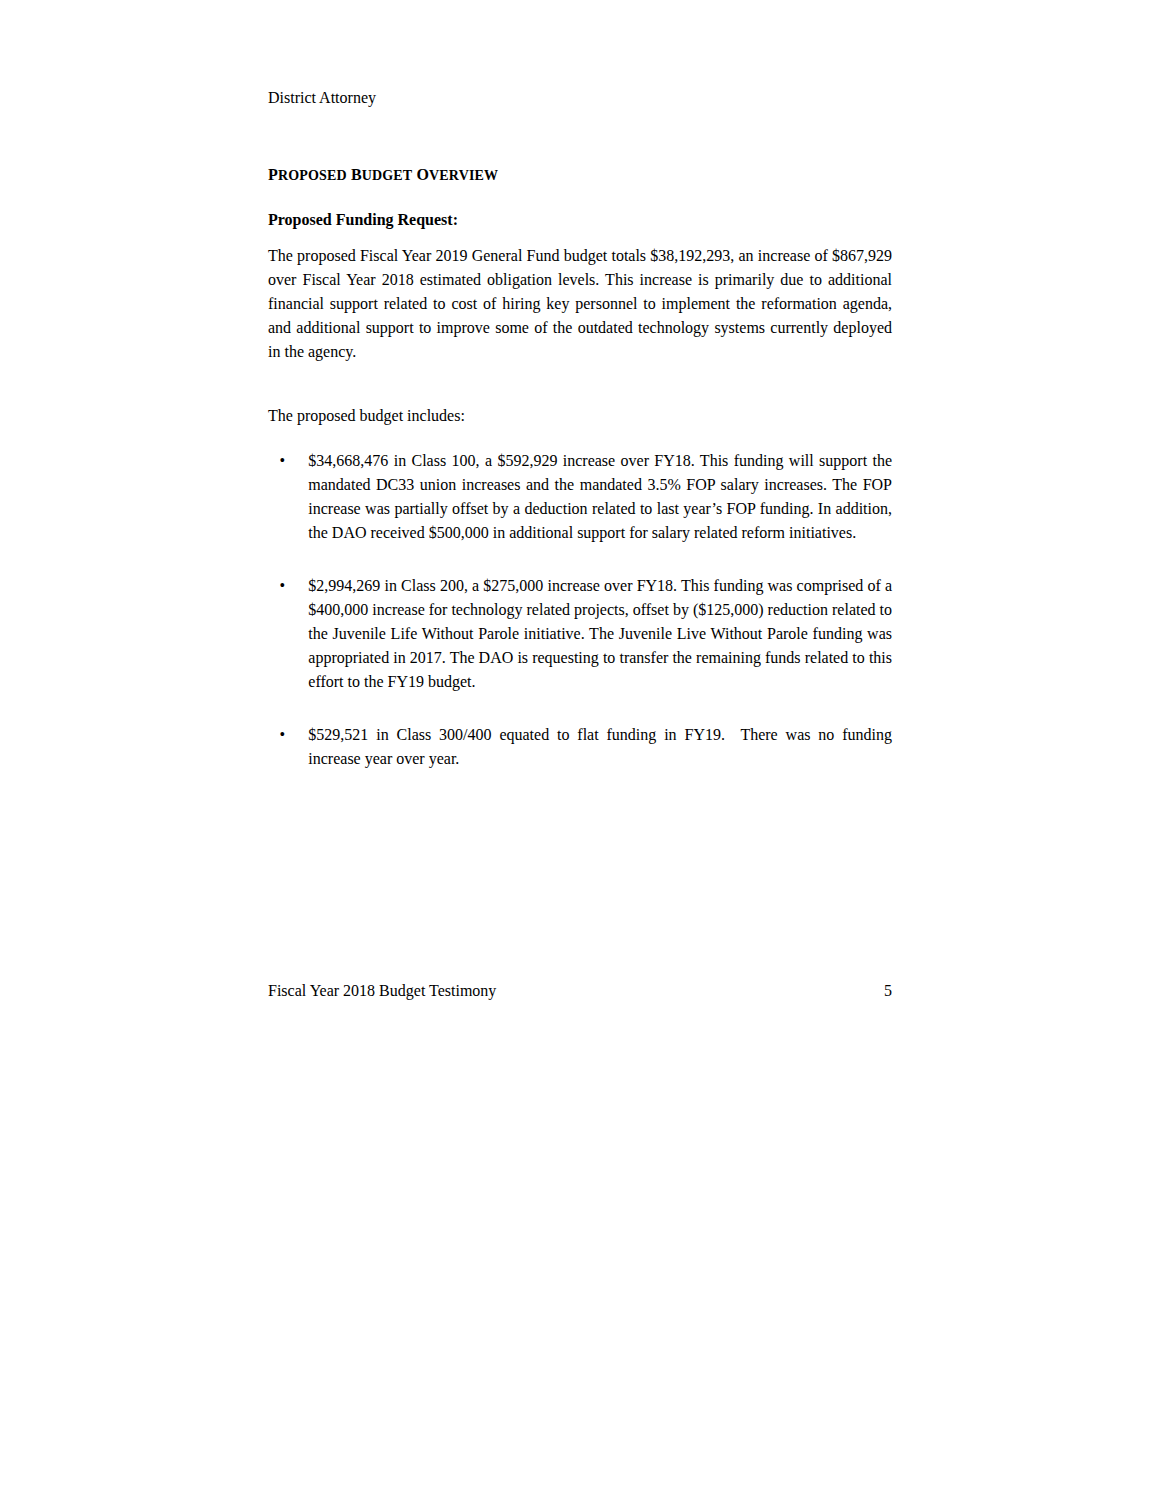District Attorney
PROPOSED BUDGET OVERVIEW
Proposed Funding Request:
The proposed Fiscal Year 2019 General Fund budget totals $38,192,293, an increase of $867,929 over Fiscal Year 2018 estimated obligation levels. This increase is primarily due to additional financial support related to cost of hiring key personnel to implement the reformation agenda, and additional support to improve some of the outdated technology systems currently deployed in the agency.
The proposed budget includes:
$34,668,476 in Class 100, a $592,929 increase over FY18. This funding will support the mandated DC33 union increases and the mandated 3.5% FOP salary increases. The FOP increase was partially offset by a deduction related to last year’s FOP funding. In addition, the DAO received $500,000 in additional support for salary related reform initiatives.
$2,994,269 in Class 200, a $275,000 increase over FY18. This funding was comprised of a $400,000 increase for technology related projects, offset by ($125,000) reduction related to the Juvenile Life Without Parole initiative. The Juvenile Live Without Parole funding was appropriated in 2017. The DAO is requesting to transfer the remaining funds related to this effort to the FY19 budget.
$529,521 in Class 300/400 equated to flat funding in FY19. There was no funding increase year over year.
Fiscal Year 2018 Budget Testimony 5